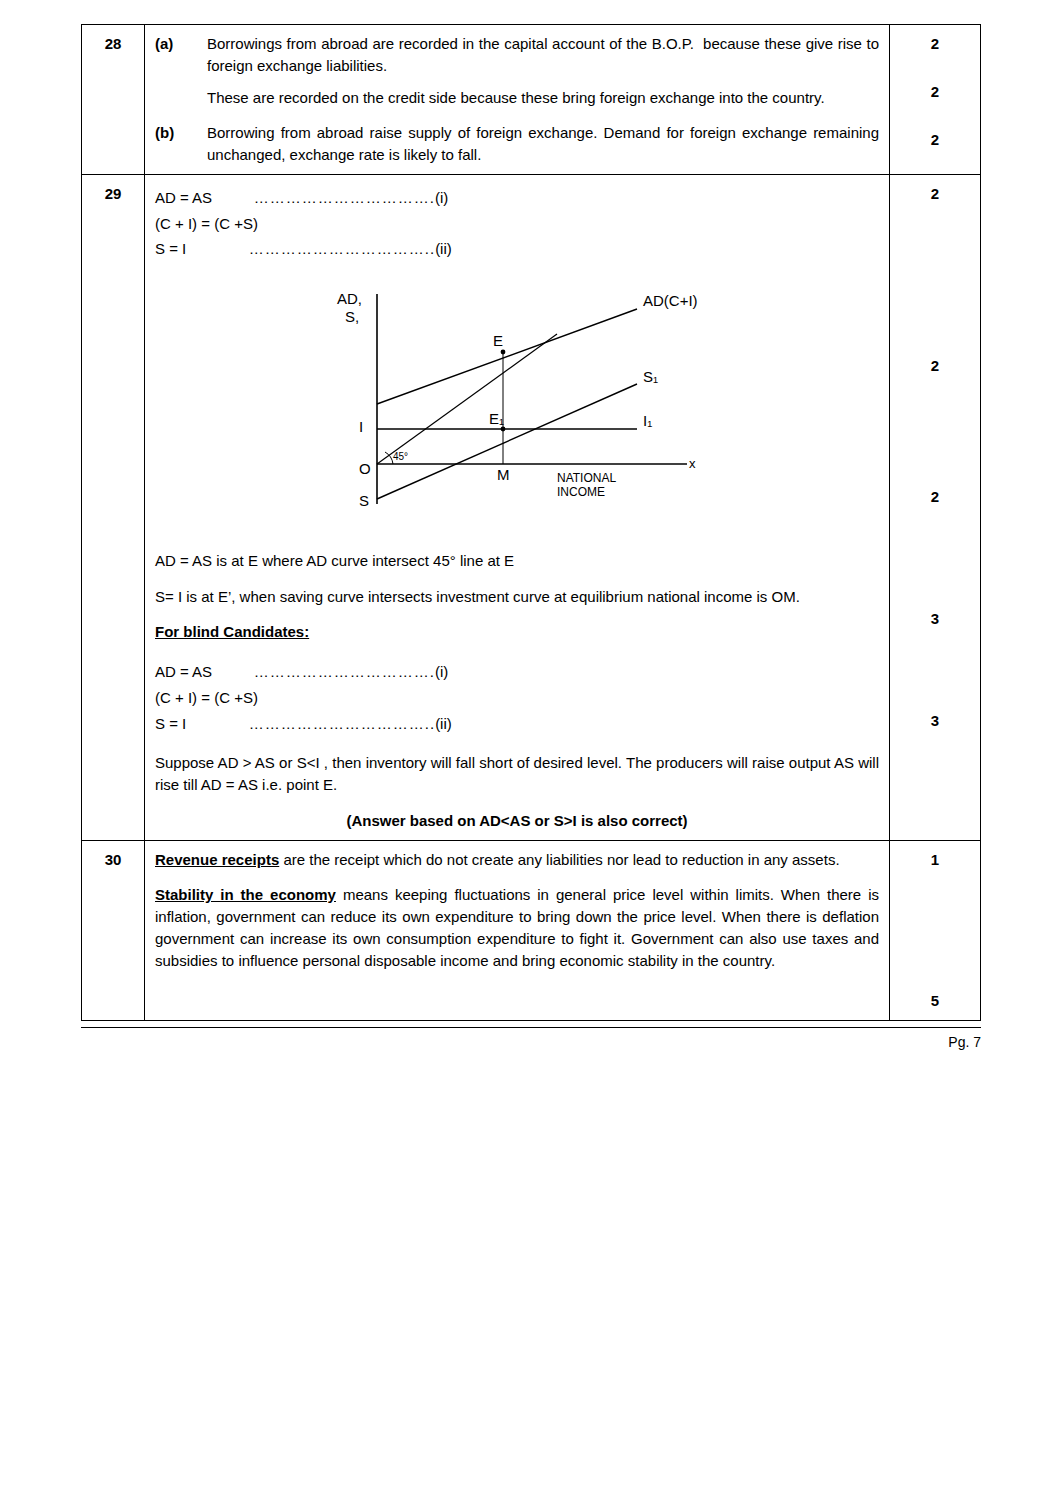| 28 | (a) Borrowings from abroad are recorded in the capital account of the B.O.P. because these give rise to foreign exchange liabilities. These are recorded on the credit side because these bring foreign exchange into the country. (b) Borrowing from abroad raise supply of foreign exchange. Demand for foreign exchange remaining unchanged, exchange rate is likely to fall. | 2 2 2 |
| 29 | AD = AS ……………………………. (i) (C + I) = (C +S) S = I …………………………….. (ii) AD, S, AD(C+I) S₁ I₁ E E₁ I O S 45° M x NATIONAL INCOME AD = AS is at E where AD curve intersect 45° line at E S= I is at E’, when saving curve intersects investment curve at equilibrium national income is OM. For blind Candidates: AD = AS ……………………………. (i) (C + I) = (C +S) S = I …………………………….. (ii) Suppose AD > AS or S<I , then inventory will fall short of desired level. The producers will raise output AS will rise till AD = AS i.e. point E. (Answer based on AD<AS or S>I is also correct) | 2 2 2 3 3 |
| 30 | Revenue receipts are the receipt which do not create any liabilities nor lead to reduction in any assets. Stability in the economy means keeping fluctuations in general price level within limits. When there is inflation, government can reduce its own expenditure to bring down the price level. When there is deflation government can increase its own consumption expenditure to fight it. Government can also use taxes and subsidies to influence personal disposable income and bring economic stability in the country. | 1 5 |
Pg. 7